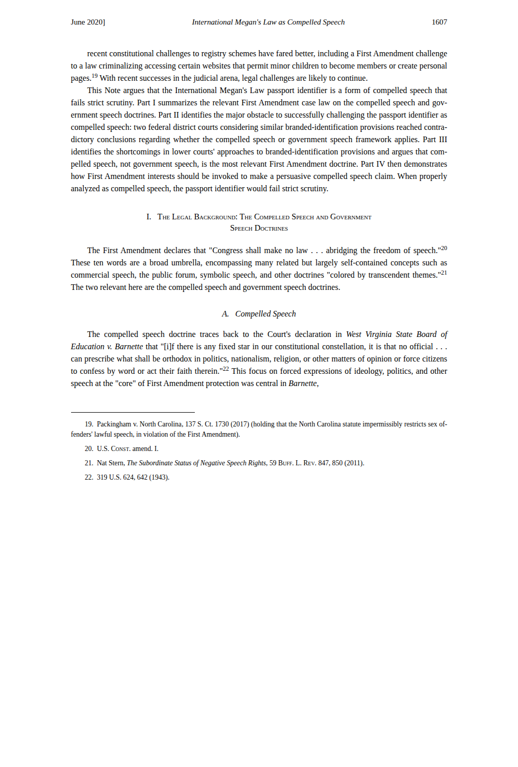June 2020] International Megan's Law as Compelled Speech 1607
recent constitutional challenges to registry schemes have fared better, including a First Amendment challenge to a law criminalizing accessing certain websites that permit minor children to become members or create personal pages.19 With recent successes in the judicial arena, legal challenges are likely to continue.
This Note argues that the International Megan's Law passport identifier is a form of compelled speech that fails strict scrutiny. Part I summarizes the relevant First Amendment case law on the compelled speech and government speech doctrines. Part II identifies the major obstacle to successfully challenging the passport identifier as compelled speech: two federal district courts considering similar branded-identification provisions reached contradictory conclusions regarding whether the compelled speech or government speech framework applies. Part III identifies the shortcomings in lower courts' approaches to branded-identification provisions and argues that compelled speech, not government speech, is the most relevant First Amendment doctrine. Part IV then demonstrates how First Amendment interests should be invoked to make a persuasive compelled speech claim. When properly analyzed as compelled speech, the passport identifier would fail strict scrutiny.
I. The Legal Background: The Compelled Speech and Government
Speech Doctrines
The First Amendment declares that "Congress shall make no law . . . abridging the freedom of speech."20 These ten words are a broad umbrella, encompassing many related but largely self-contained concepts such as commercial speech, the public forum, symbolic speech, and other doctrines "colored by transcendent themes."21 The two relevant here are the compelled speech and government speech doctrines.
A. Compelled Speech
The compelled speech doctrine traces back to the Court's declaration in West Virginia State Board of Education v. Barnette that "[i]f there is any fixed star in our constitutional constellation, it is that no official . . . can prescribe what shall be orthodox in politics, nationalism, religion, or other matters of opinion or force citizens to confess by word or act their faith therein."22 This focus on forced expressions of ideology, politics, and other speech at the "core" of First Amendment protection was central in Barnette,
19. Packingham v. North Carolina, 137 S. Ct. 1730 (2017) (holding that the North Carolina statute impermissibly restricts sex offenders' lawful speech, in violation of the First Amendment).
20. U.S. Const. amend. I.
21. Nat Stern, The Subordinate Status of Negative Speech Rights, 59 Buff. L. Rev. 847, 850 (2011).
22. 319 U.S. 624, 642 (1943).